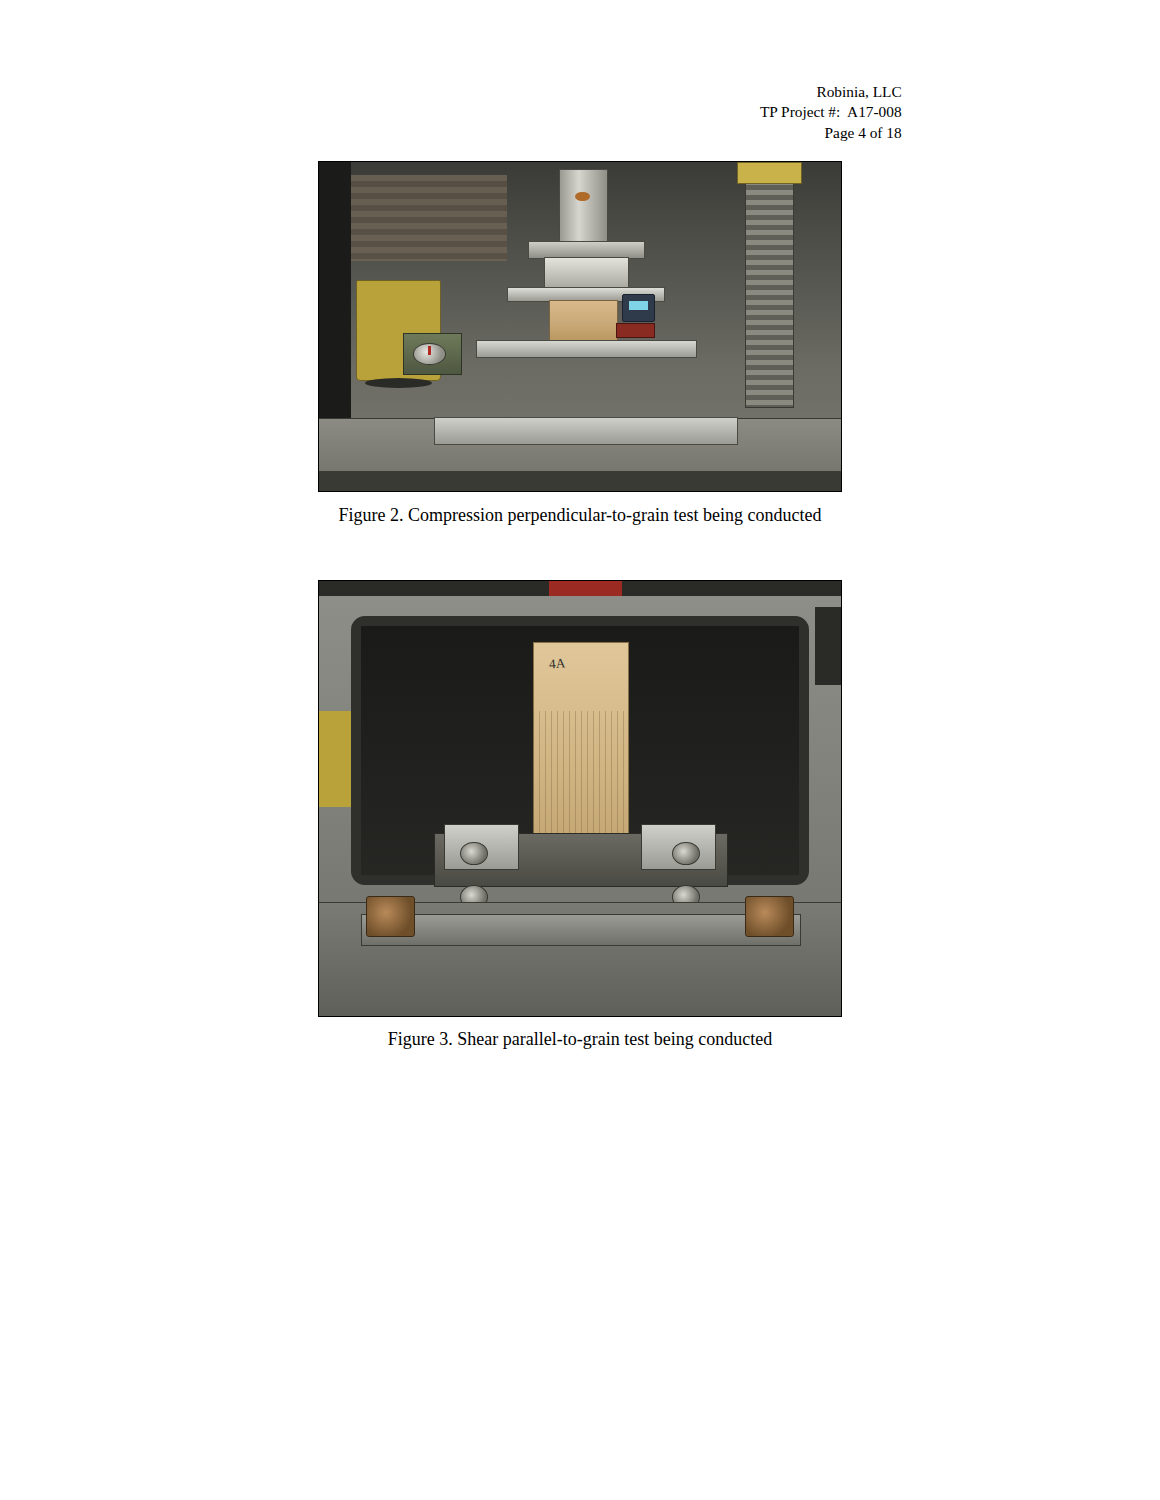Robinia, LLC
TP Project #: A17-008
Page 4 of 18
Figure 2. Compression perpendicular-to-grain test being conducted
4A
Figure 3. Shear parallel-to-grain test being conducted